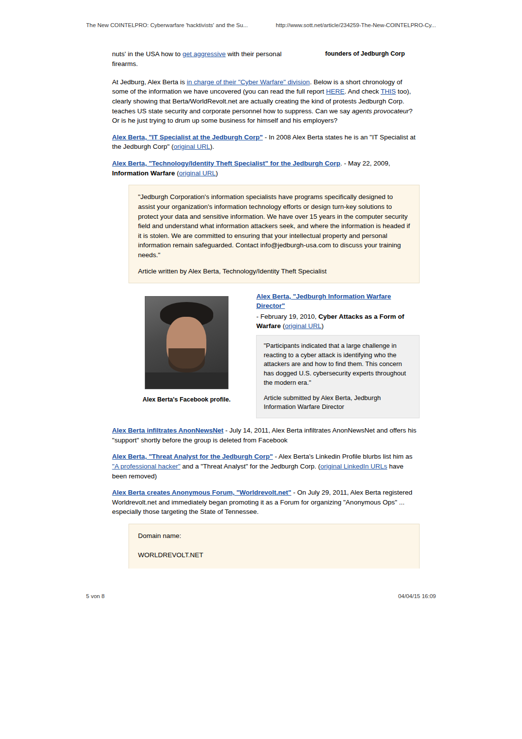The New COINTELPRO: Cyberwarfare 'hacktivists' and the Su...
http://www.sott.net/article/234259-The-New-COINTELPRO-Cy...
founders of Jedburgh Corp
nuts' in the USA how to get aggressive with their personal firearms.
At Jedburg, Alex Berta is in charge of their "Cyber Warfare" division. Below is a short chronology of some of the information we have uncovered (you can read the full report HERE. And check THIS too), clearly showing that Berta/WorldRevolt.net are actually creating the kind of protests Jedburgh Corp. teaches US state security and corporate personnel how to suppress. Can we say agents provocateur? Or is he just trying to drum up some business for himself and his employers?
Alex Berta, "IT Specialist at the Jedburgh Corp" - In 2008 Alex Berta states he is an "IT Specialist at the Jedburgh Corp" (original URL).
Alex Berta, "Technology/Identity Theft Specialist" for the Jedburgh Corp. - May 22, 2009, Information Warfare (original URL)
"Jedburgh Corporation's information specialists have programs specifically designed to assist your organization's information technology efforts or design turn-key solutions to protect your data and sensitive information. We have over 15 years in the computer security field and understand what information attackers seek, and where the information is headed if it is stolen. We are committed to ensuring that your intellectual property and personal information remain safeguarded. Contact info@jedburgh-usa.com to discuss your training needs."
Article written by Alex Berta, Technology/Identity Theft Specialist
Alex Berta's Facebook profile.
Alex Berta, "Jedburgh Information Warfare Director"
- February 19, 2010, Cyber Attacks as a Form of Warfare (original URL)
"Participants indicated that a large challenge in reacting to a cyber attack is identifying who the attackers are and how to find them. This concern has dogged U.S. cybersecurity experts throughout the modern era."
Article submitted by Alex Berta, Jedburgh Information Warfare Director
Alex Berta infiltrates AnonNewsNet - July 14, 2011, Alex Berta infiltrates AnonNewsNet and offers his "support" shortly before the group is deleted from Facebook
Alex Berta, "Threat Analyst for the Jedburgh Corp" - Alex Berta's Linkedin Profile blurbs list him as "A professional hacker" and a "Threat Analyst" for the Jedburgh Corp. (original LinkedIn URLs have been removed)
Alex Berta creates Anonymous Forum, "Worldrevolt.net" - On July 29, 2011, Alex Berta registered Worldrevolt.net and immediately began promoting it as a Forum for organizing "Anonymous Ops" ... especially those targeting the State of Tennessee.
Domain name:
WORLDREVOLT.NET
5 von 8
04/04/15 16:09